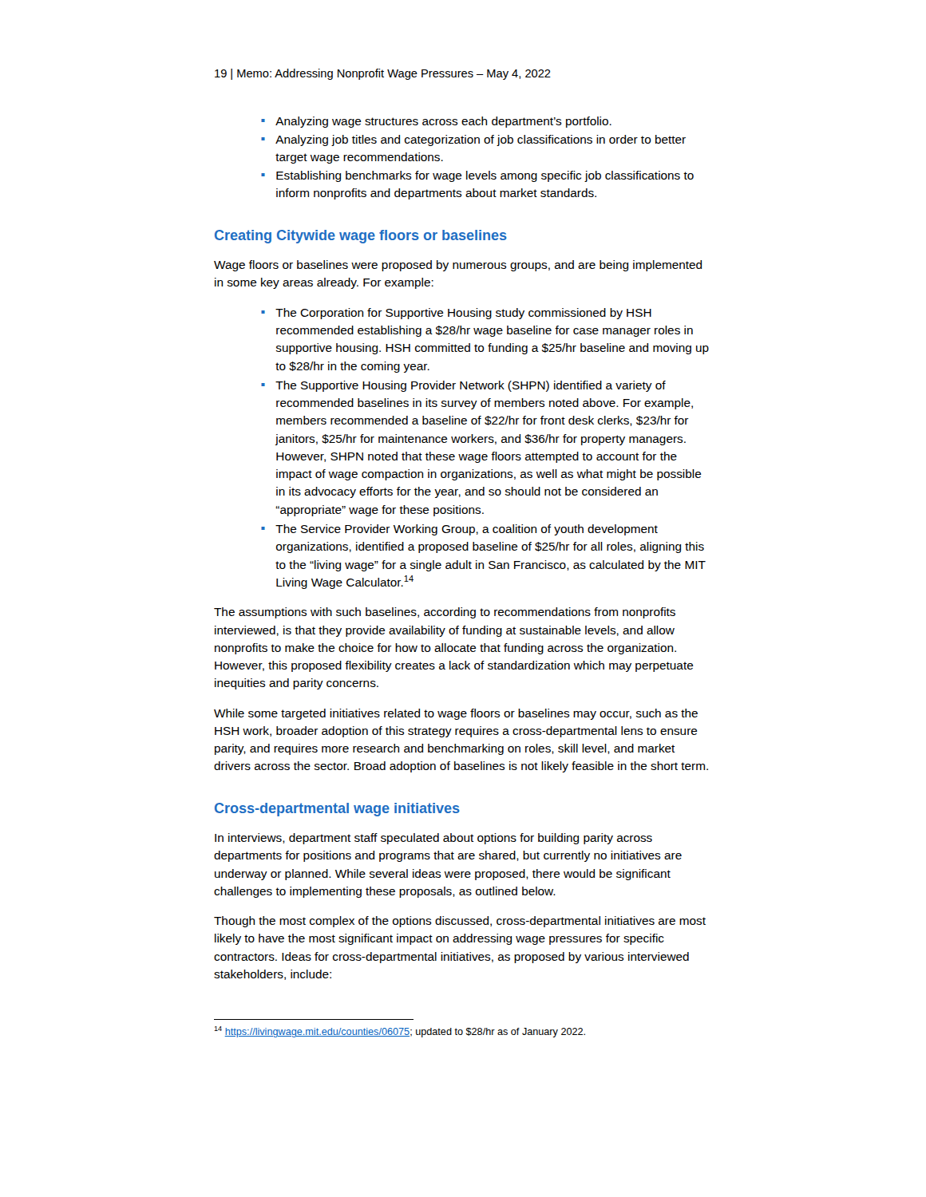19 | Memo: Addressing Nonprofit Wage Pressures – May 4, 2022
Analyzing wage structures across each department’s portfolio.
Analyzing job titles and categorization of job classifications in order to better target wage recommendations.
Establishing benchmarks for wage levels among specific job classifications to inform nonprofits and departments about market standards.
Creating Citywide wage floors or baselines
Wage floors or baselines were proposed by numerous groups, and are being implemented in some key areas already. For example:
The Corporation for Supportive Housing study commissioned by HSH recommended establishing a $28/hr wage baseline for case manager roles in supportive housing. HSH committed to funding a $25/hr baseline and moving up to $28/hr in the coming year.
The Supportive Housing Provider Network (SHPN) identified a variety of recommended baselines in its survey of members noted above. For example, members recommended a baseline of $22/hr for front desk clerks, $23/hr for janitors, $25/hr for maintenance workers, and $36/hr for property managers. However, SHPN noted that these wage floors attempted to account for the impact of wage compaction in organizations, as well as what might be possible in its advocacy efforts for the year, and so should not be considered an “appropriate” wage for these positions.
The Service Provider Working Group, a coalition of youth development organizations, identified a proposed baseline of $25/hr for all roles, aligning this to the “living wage” for a single adult in San Francisco, as calculated by the MIT Living Wage Calculator.14
The assumptions with such baselines, according to recommendations from nonprofits interviewed, is that they provide availability of funding at sustainable levels, and allow nonprofits to make the choice for how to allocate that funding across the organization. However, this proposed flexibility creates a lack of standardization which may perpetuate inequities and parity concerns.
While some targeted initiatives related to wage floors or baselines may occur, such as the HSH work, broader adoption of this strategy requires a cross-departmental lens to ensure parity, and requires more research and benchmarking on roles, skill level, and market drivers across the sector. Broad adoption of baselines is not likely feasible in the short term.
Cross-departmental wage initiatives
In interviews, department staff speculated about options for building parity across departments for positions and programs that are shared, but currently no initiatives are underway or planned. While several ideas were proposed, there would be significant challenges to implementing these proposals, as outlined below.
Though the most complex of the options discussed, cross-departmental initiatives are most likely to have the most significant impact on addressing wage pressures for specific contractors. Ideas for cross-departmental initiatives, as proposed by various interviewed stakeholders, include:
14 https://livingwage.mit.edu/counties/06075; updated to $28/hr as of January 2022.